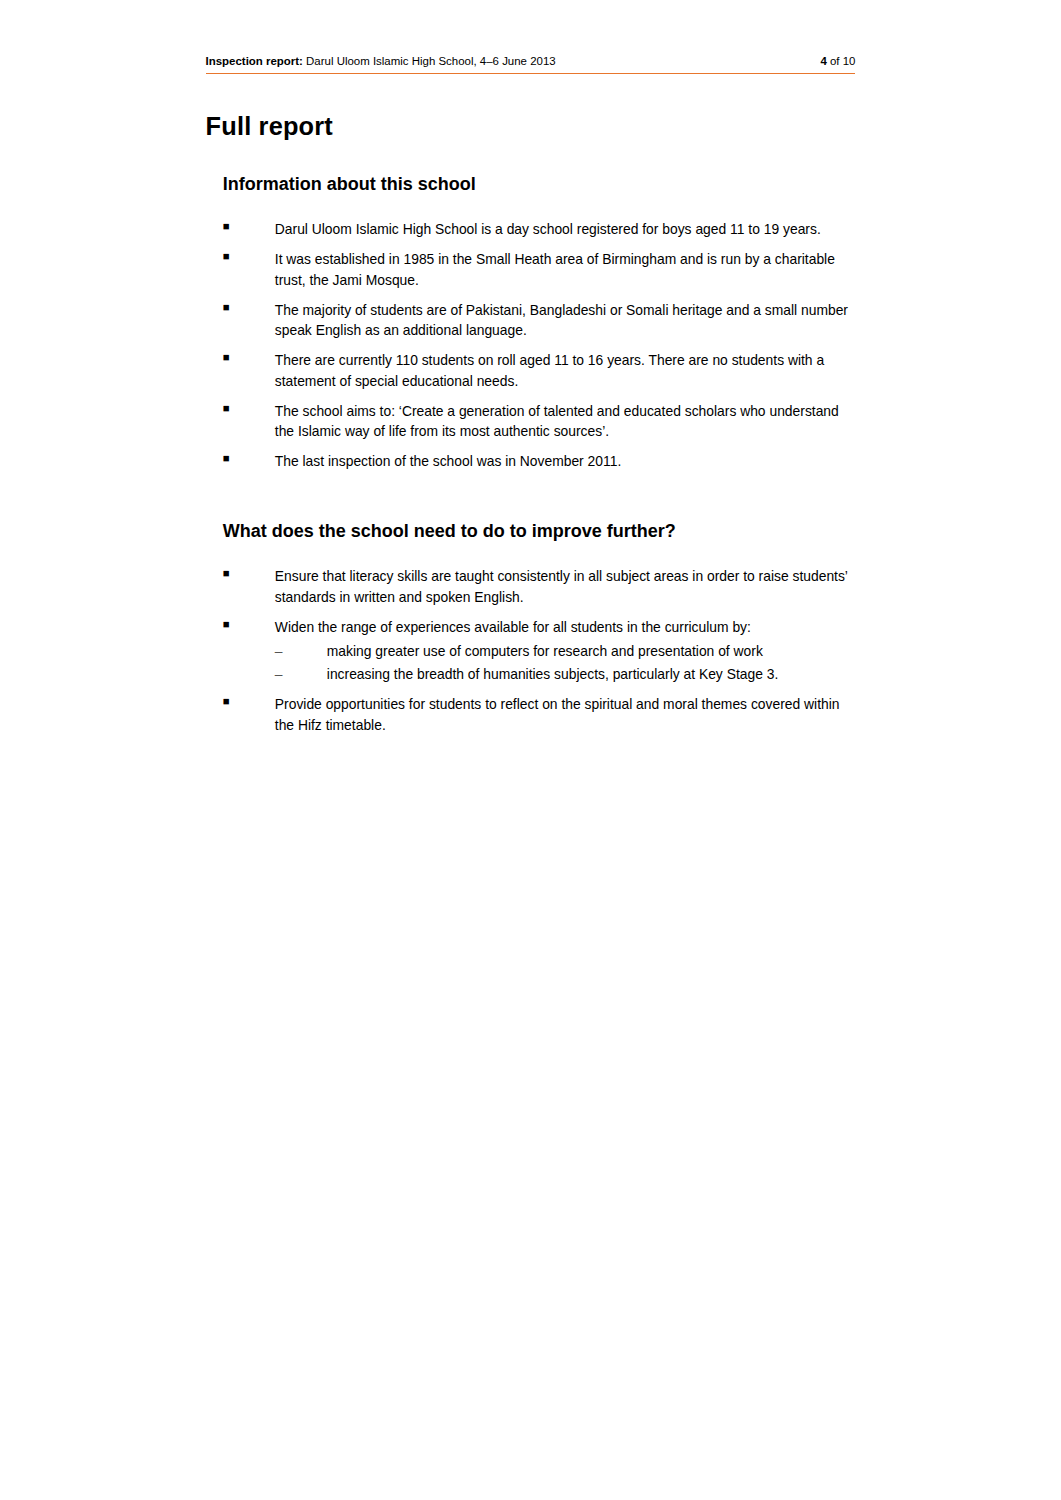Inspection report: Darul Uloom Islamic High School, 4–6 June 2013
4 of 10
Full report
Information about this school
Darul Uloom Islamic High School is a day school registered for boys aged 11 to 19 years.
It was established in 1985 in the Small Heath area of Birmingham and is run by a charitable trust, the Jami Mosque.
The majority of students are of Pakistani, Bangladeshi or Somali heritage and a small number speak English as an additional language.
There are currently 110 students on roll aged 11 to 16 years. There are no students with a statement of special educational needs.
The school aims to: ‘Create a generation of talented and educated scholars who understand the Islamic way of life from its most authentic sources’.
The last inspection of the school was in November 2011.
What does the school need to do to improve further?
Ensure that literacy skills are taught consistently in all subject areas in order to raise students’ standards in written and spoken English.
Widen the range of experiences available for all students in the curriculum by:
making greater use of computers for research and presentation of work
increasing the breadth of humanities subjects, particularly at Key Stage 3.
Provide opportunities for students to reflect on the spiritual and moral themes covered within the Hifz timetable.